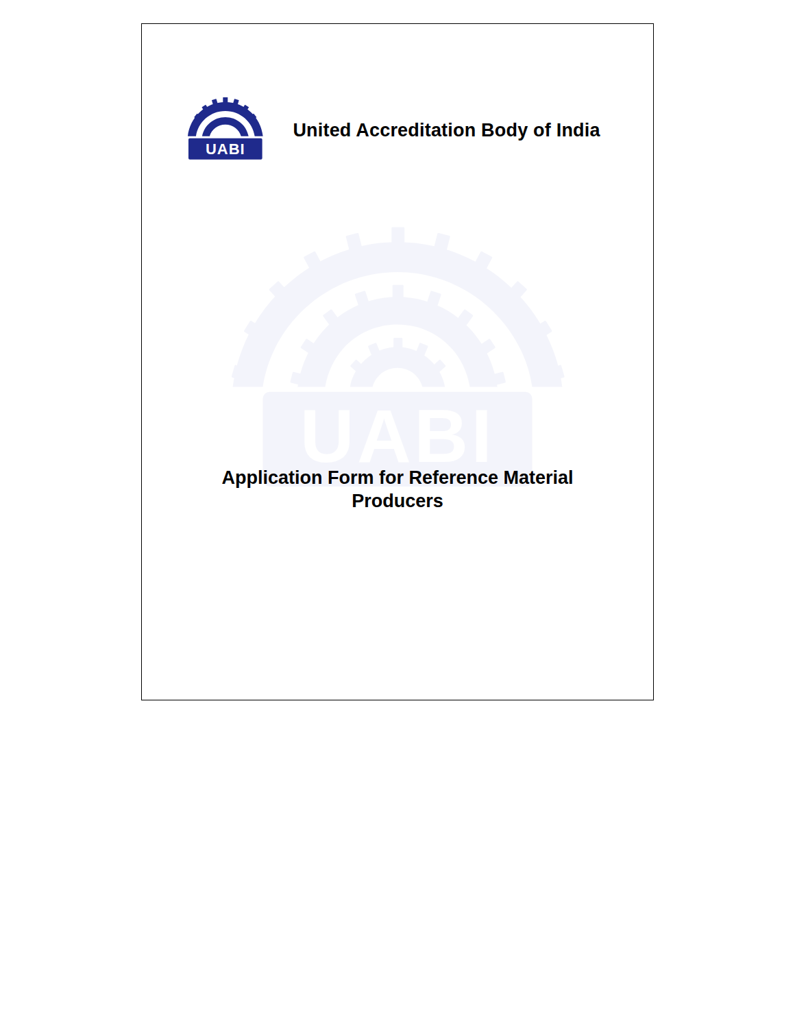UABI
UABI logo UABI
United Accreditation Body of India
Application Form for Reference Material Producers